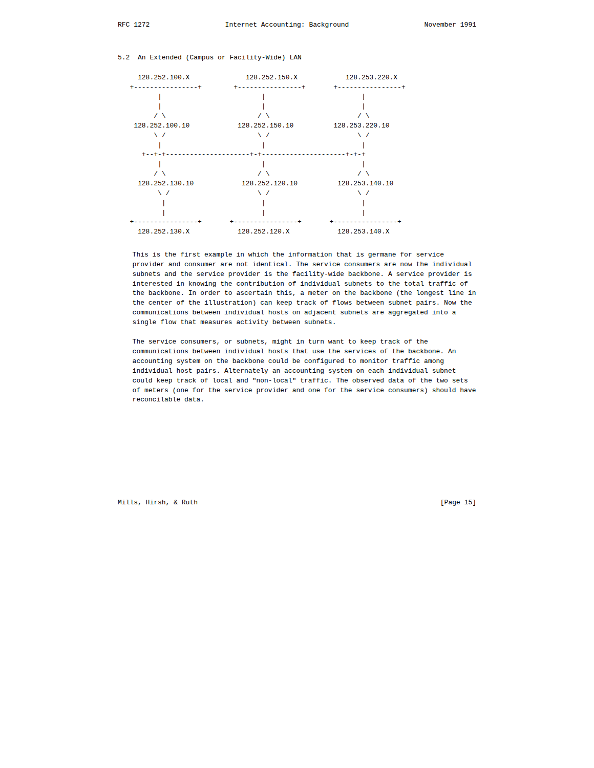RFC 1272 Internet Accounting: Background November 1991
5.2 An Extended (Campus or Facility-Wide) LAN
     128.252.100.X              128.252.150.X            128.253.220.X
   +----------------+        +----------------+       +----------------+
          |                         |                        |
          |                         |                        |
         / \                       / \                      / \
    128.252.100.10            128.252.150.10          128.253.220.10
         \ /                       \ /                      \ /
          |                         |                        |
      +--+-+---------------------+-+---------------------+-+-+
          |                         |                        |
         / \                       / \                      / \
     128.252.130.10            128.252.120.10          128.253.140.10
          \ /                      \ /                      \ /
           |                        |                        |
           |                        |                        |
   +----------------+       +----------------+       +----------------+
     128.252.130.X            128.252.120.X            128.253.140.X
This is the first example in which the information that is germane for service provider and consumer are not identical. The service consumers are now the individual subnets and the service provider is the facility-wide backbone. A service provider is interested in knowing the contribution of individual subnets to the total traffic of the backbone. In order to ascertain this, a meter on the backbone (the longest line in the center of the illustration) can keep track of flows between subnet pairs. Now the communications between individual hosts on adjacent subnets are aggregated into a single flow that measures activity between subnets.
The service consumers, or subnets, might in turn want to keep track of the communications between individual hosts that use the services of the backbone. An accounting system on the backbone could be configured to monitor traffic among individual host pairs. Alternately an accounting system on each individual subnet could keep track of local and "non-local" traffic. The observed data of the two sets of meters (one for the service provider and one for the service consumers) should have reconcilable data.
Mills, Hirsh, & Ruth [Page 15]